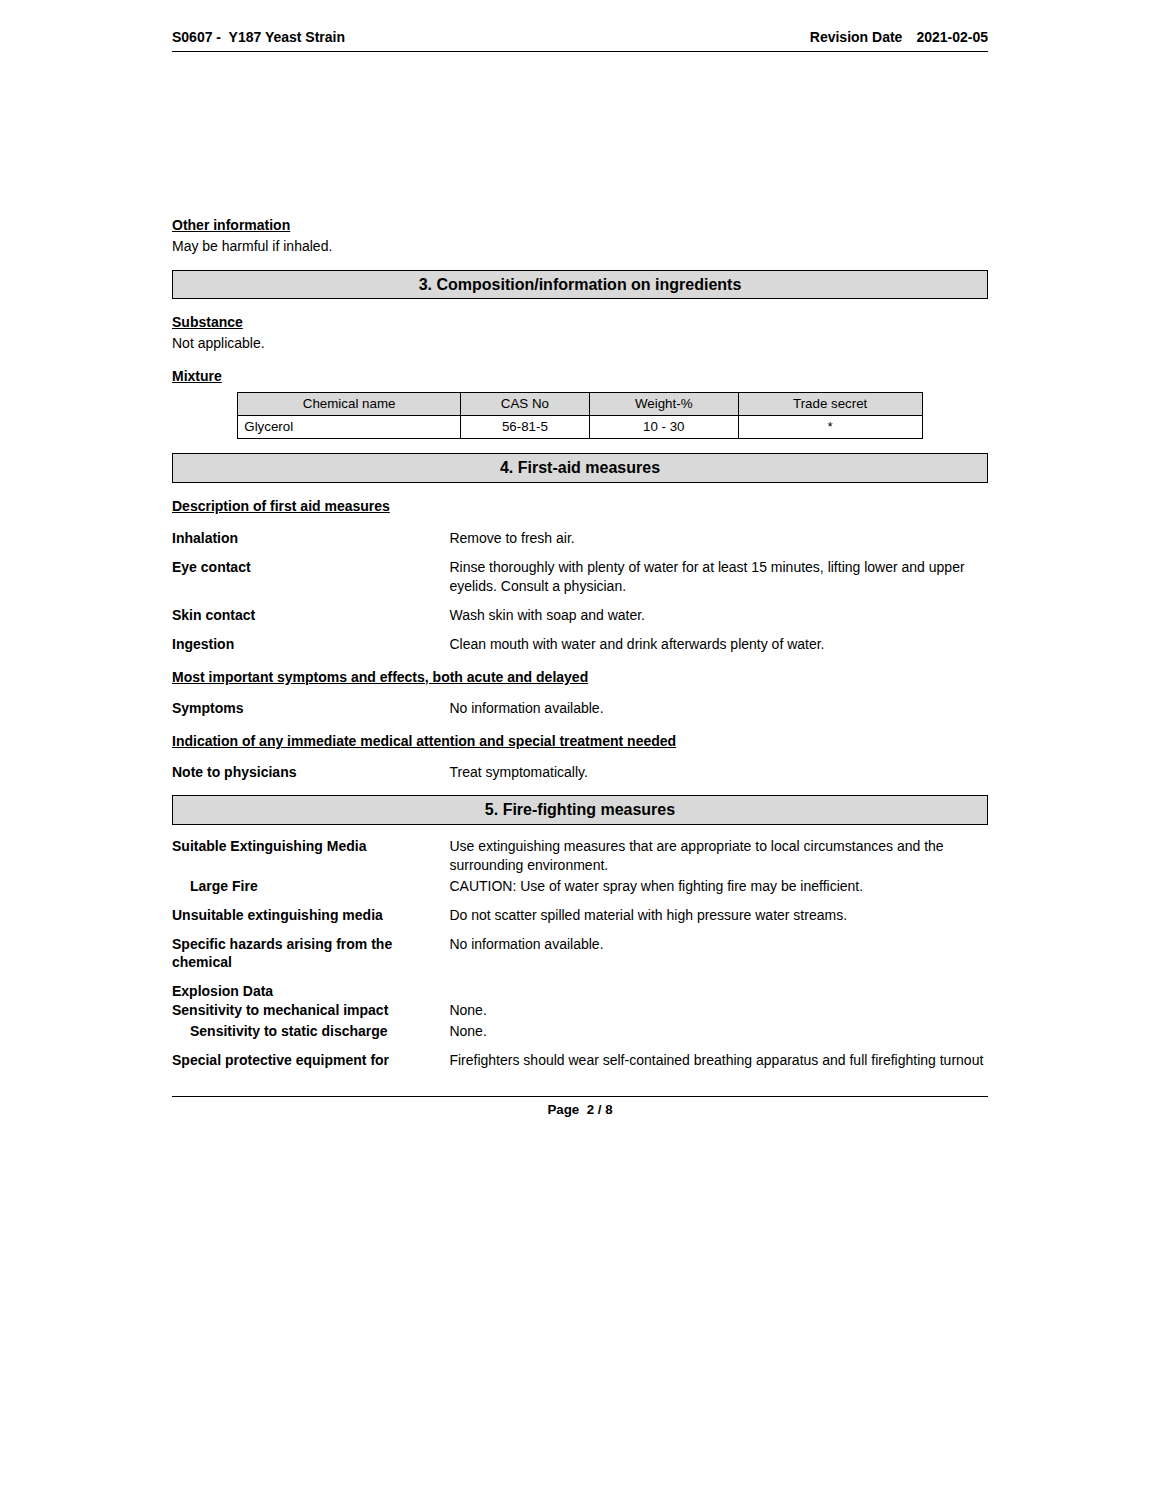S0607 - Y187 Yeast Strain
Revision Date2021-02-05
Other information
May be harmful if inhaled.
3. Composition/information on ingredients
Substance
Not applicable.
Mixture
| Chemical name | CAS No | Weight-% | Trade secret |
| --- | --- | --- | --- |
| Glycerol | 56-81-5 | 10 - 30 | * |
4. First-aid measures
Description of first aid measures
Inhalation
Remove to fresh air.
Eye contact
Rinse thoroughly with plenty of water for at least 15 minutes, lifting lower and upper eyelids. Consult a physician.
Skin contact
Wash skin with soap and water.
Ingestion
Clean mouth with water and drink afterwards plenty of water.
Most important symptoms and effects, both acute and delayed
Symptoms
No information available.
Indication of any immediate medical attention and special treatment needed
Note to physicians
Treat symptomatically.
5. Fire-fighting measures
Suitable Extinguishing Media
Use extinguishing measures that are appropriate to local circumstances and the surrounding environment.
Large Fire
CAUTION: Use of water spray when fighting fire may be inefficient.
Unsuitable extinguishing media
Do not scatter spilled material with high pressure water streams.
Specific hazards arising from the chemical
No information available.
Explosion Data
Sensitivity to mechanical impact
None.
Sensitivity to static discharge
None.
Special protective equipment for
Firefighters should wear self-contained breathing apparatus and full firefighting turnout
Page 2 / 8